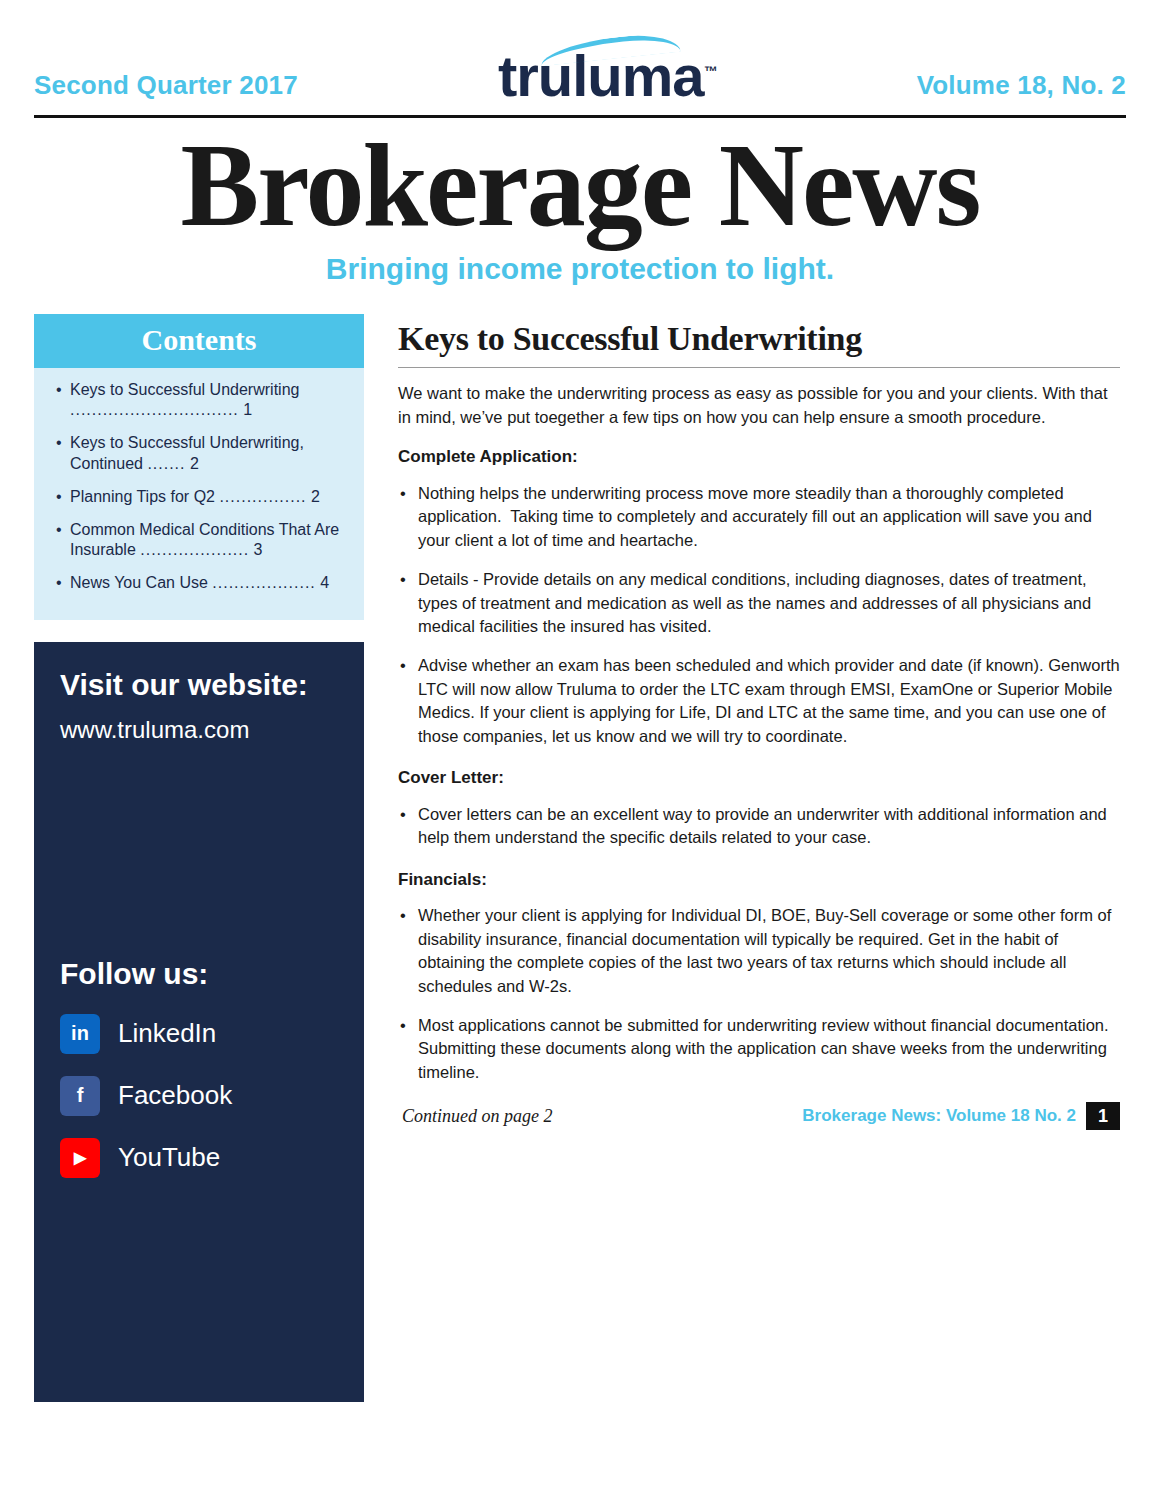Second Quarter 2017
truluma™
Volume 18, No. 2
Brokerage News
Bringing income protection to light.
Contents
Keys to Successful Underwriting ............................... 1
Keys to Successful Underwriting, Continued ....... 2
Planning Tips for Q2 ................ 2
Common Medical Conditions That Are Insurable .................... 3
News You Can Use ................... 4
Visit our website:
www.truluma.com
Follow us:
in LinkedIn
f Facebook
▶ YouTube
Keys to Successful Underwriting
We want to make the underwriting process as easy as possible for you and your clients. With that in mind, we’ve put toegether a few tips on how you can help ensure a smooth procedure.
Complete Application:
Nothing helps the underwriting process move more steadily than a thoroughly completed application. Taking time to completely and accurately fill out an application will save you and your client a lot of time and heartache.
Details - Provide details on any medical conditions, including diagnoses, dates of treatment, types of treatment and medication as well as the names and addresses of all physicians and medical facilities the insured has visited.
Advise whether an exam has been scheduled and which provider and date (if known). Genworth LTC will now allow Truluma to order the LTC exam through EMSI, ExamOne or Superior Mobile Medics. If your client is applying for Life, DI and LTC at the same time, and you can use one of those companies, let us know and we will try to coordinate.
Cover Letter:
Cover letters can be an excellent way to provide an underwriter with additional information and help them understand the specific details related to your case.
Financials:
Whether your client is applying for Individual DI, BOE, Buy-Sell coverage or some other form of disability insurance, financial documentation will typically be required. Get in the habit of obtaining the complete copies of the last two years of tax returns which should include all schedules and W-2s.
Most applications cannot be submitted for underwriting review without financial documentation. Submitting these documents along with the application can shave weeks from the underwriting timeline.
Continued on page 2 Brokerage News: Volume 18 No. 2 1